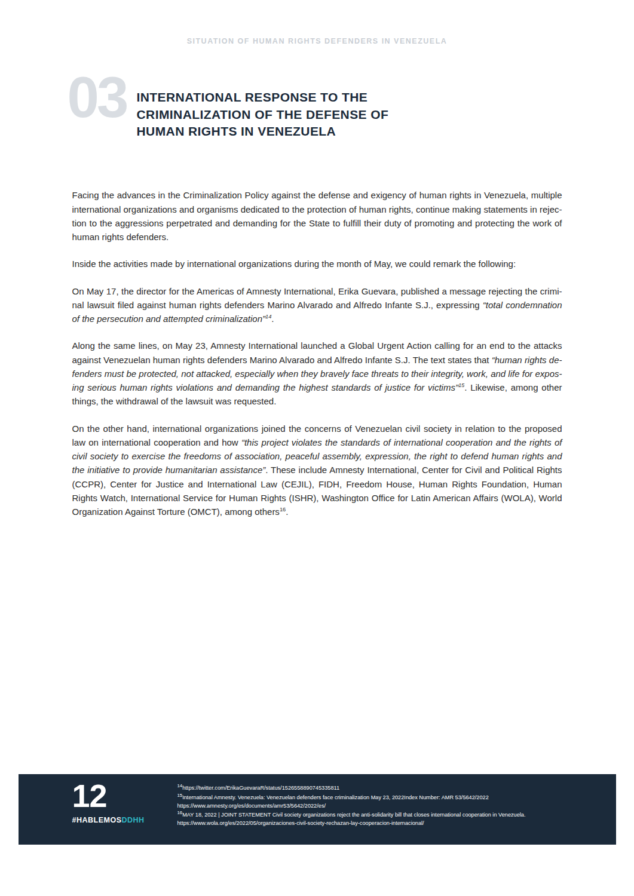Situation of Human Rights Defenders in Venezuela
03
International response to the
criminalization of the defense of
human rights in Venezuela
Facing the advances in the Criminalization Policy against the defense and exigency of human rights in Venezuela, multiple international organizations and organisms dedicated to the protection of human rights, continue making statements in rejection to the aggressions perpetrated and demanding for the State to fulfill their duty of promoting and protecting the work of human rights defenders.
Inside the activities made by international organizations during the month of May, we could remark the following:
On May 17, the director for the Americas of Amnesty International, Erika Guevara, published a message rejecting the criminal lawsuit filed against human rights defenders Marino Alvarado and Alfredo Infante S.J., expressing “total condemnation of the persecution and attempted criminalization”14.
Along the same lines, on May 23, Amnesty International launched a Global Urgent Action calling for an end to the attacks against Venezuelan human rights defenders Marino Alvarado and Alfredo Infante S.J. The text states that “human rights defenders must be protected, not attacked, especially when they bravely face threats to their integrity, work, and life for exposing serious human rights violations and demanding the highest standards of justice for victims”15. Likewise, among other things, the withdrawal of the lawsuit was requested.
On the other hand, international organizations joined the concerns of Venezuelan civil society in relation to the proposed law on international cooperation and how “this project violates the standards of international cooperation and the rights of civil society to exercise the freedoms of association, peaceful assembly, expression, the right to defend human rights and the initiative to provide humanitarian assistance”. These include Amnesty International, Center for Civil and Political Rights (CCPR), Center for Justice and International Law (CEJIL), FIDH, Freedom House, Human Rights Foundation, Human Rights Watch, International Service for Human Rights (ISHR), Washington Office for Latin American Affairs (WOLA), World Organization Against Torture (OMCT), among others16.
12
#HABLEMOS DDHH
14https://twitter.com/ErikaGuevaraR/status/1526558890745335811
15International Amnesty. Venezuela: Venezuelan defenders face criminalization May 23, 2022Index Number: AMR 53/5642/2022 https://www.amnesty.org/es/documents/amr53/5642/2022/es/
16MAY 18, 2022 | JOINT STATEMENT Civil society organizations reject the anti-solidarity bill that closes international cooperation in Venezuela. https://www.wola.org/es/2022/05/organizaciones-civil-society-rechazan-lay-cooperacion-internacional/